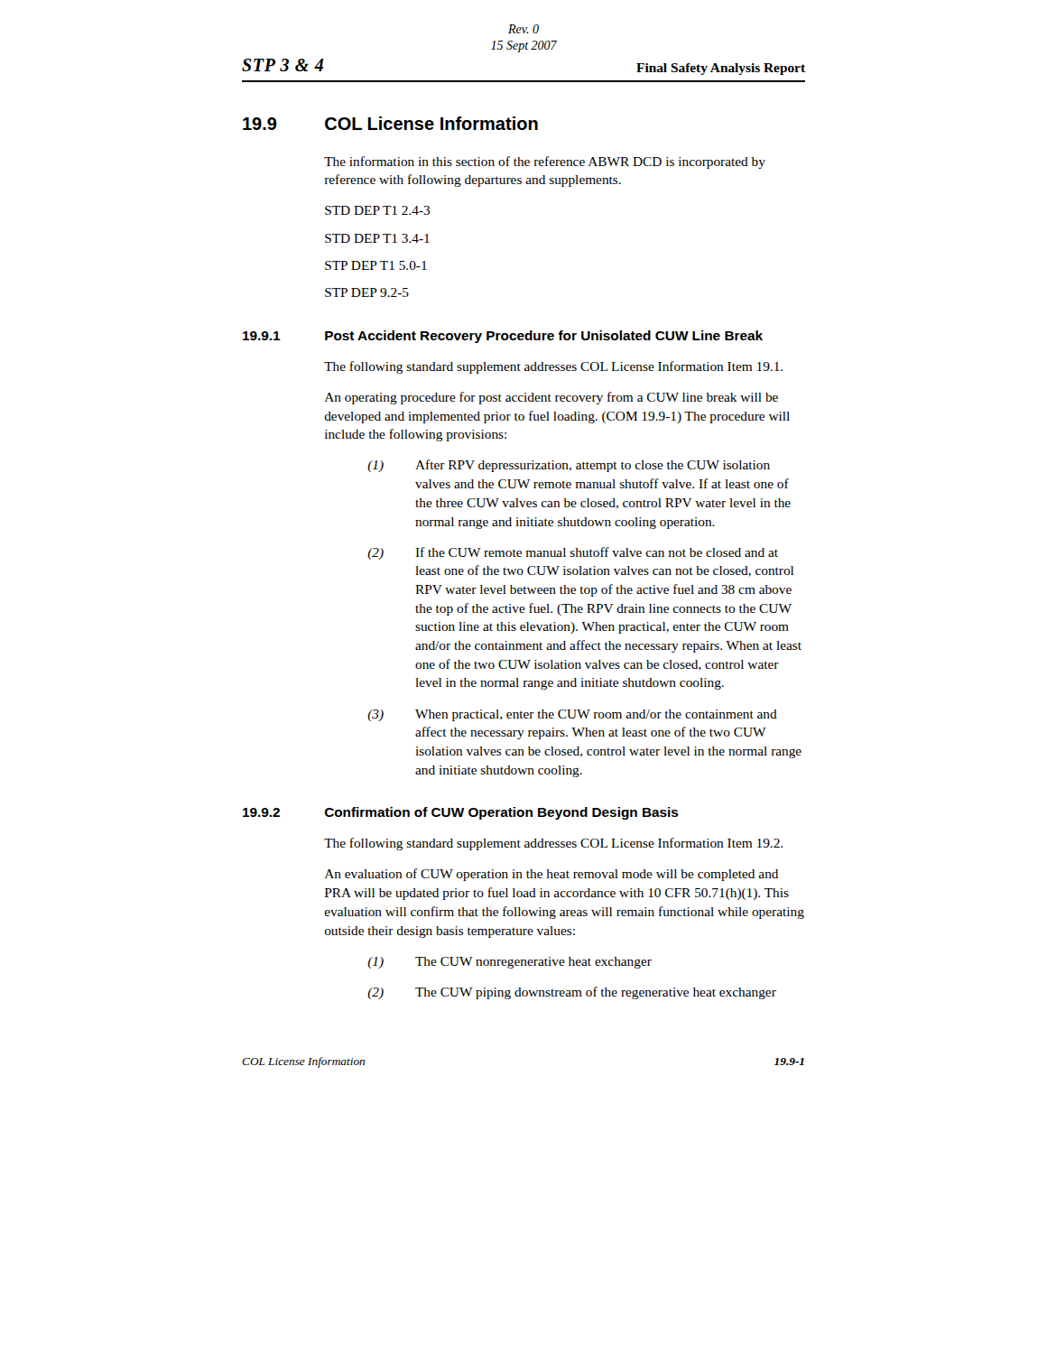Rev. 0
15 Sept 2007
STP 3 & 4
Final Safety Analysis Report
19.9 COL License Information
The information in this section of the reference ABWR DCD is incorporated by reference with following departures and supplements.
STD DEP T1 2.4-3
STD DEP T1 3.4-1
STP DEP T1 5.0-1
STP DEP 9.2-5
19.9.1 Post Accident Recovery Procedure for Unisolated CUW Line Break
The following standard supplement addresses COL License Information Item 19.1.
An operating procedure for post accident recovery from a CUW line break will be developed and implemented prior to fuel loading. (COM 19.9-1) The procedure will include the following provisions:
(1) After RPV depressurization, attempt to close the CUW isolation valves and the CUW remote manual shutoff valve. If at least one of the three CUW valves can be closed, control RPV water level in the normal range and initiate shutdown cooling operation.
(2) If the CUW remote manual shutoff valve can not be closed and at least one of the two CUW isolation valves can not be closed, control RPV water level between the top of the active fuel and 38 cm above the top of the active fuel. (The RPV drain line connects to the CUW suction line at this elevation). When practical, enter the CUW room and/or the containment and affect the necessary repairs. When at least one of the two CUW isolation valves can be closed, control water level in the normal range and initiate shutdown cooling.
(3) When practical, enter the CUW room and/or the containment and affect the necessary repairs. When at least one of the two CUW isolation valves can be closed, control water level in the normal range and initiate shutdown cooling.
19.9.2 Confirmation of CUW Operation Beyond Design Basis
The following standard supplement addresses COL License Information Item 19.2.
An evaluation of CUW operation in the heat removal mode will be completed and PRA will be updated prior to fuel load in accordance with 10 CFR 50.71(h)(1). This evaluation will confirm that the following areas will remain functional while operating outside their design basis temperature values:
(1) The CUW nonregenerative heat exchanger
(2) The CUW piping downstream of the regenerative heat exchanger
COL License Information
19.9-1